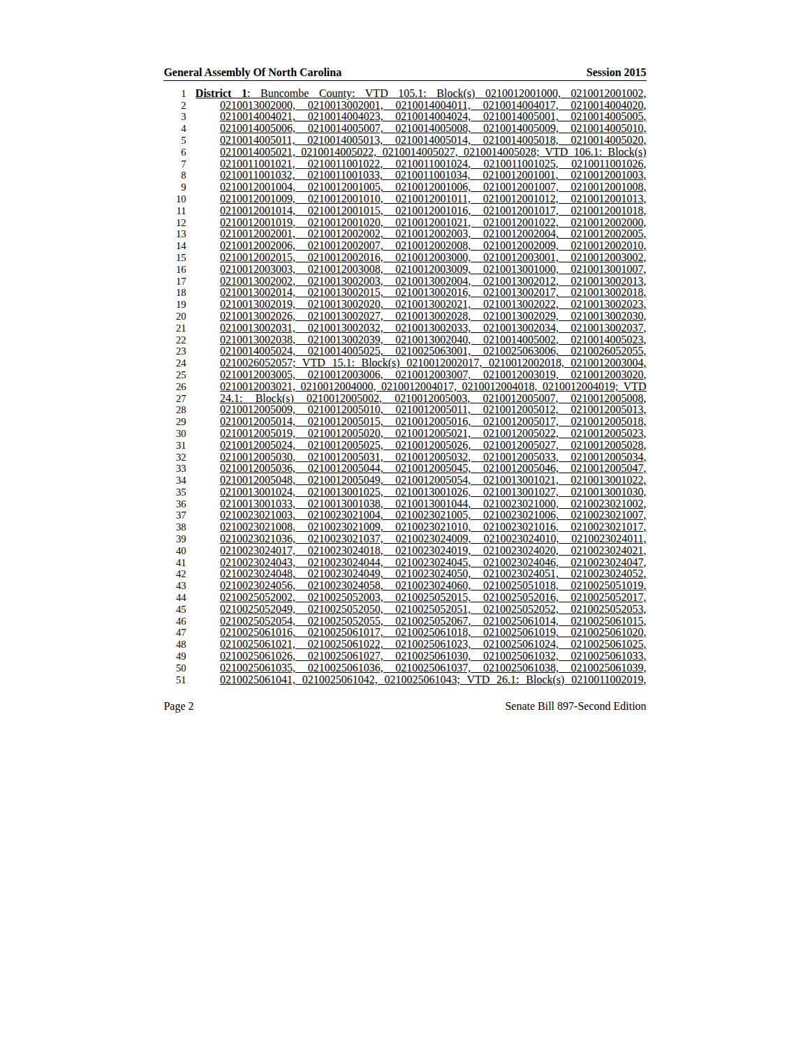General Assembly Of North Carolina
Session 2015
1
District 1: Buncombe County: VTD 105.1: Block(s) 0210012001000, 0210012001002,
2
0210013002000, 0210013002001, 0210014004011, 0210014004017, 0210014004020,
3
0210014004021, 0210014004023, 0210014004024, 0210014005001, 0210014005005,
4
0210014005006, 0210014005007, 0210014005008, 0210014005009, 0210014005010,
5
0210014005011, 0210014005013, 0210014005014, 0210014005018, 0210014005020,
6
0210014005021, 0210014005022, 0210014005027, 0210014005028; VTD 106.1: Block(s)
7
0210011001021, 0210011001022, 0210011001024, 0210011001025, 0210011001026,
8
0210011001032, 0210011001033, 0210011001034, 0210012001001, 0210012001003,
9
0210012001004, 0210012001005, 0210012001006, 0210012001007, 0210012001008,
10
0210012001009, 0210012001010, 0210012001011, 0210012001012, 0210012001013,
11
0210012001014, 0210012001015, 0210012001016, 0210012001017, 0210012001018,
12
0210012001019, 0210012001020, 0210012001021, 0210012001022, 0210012002000,
13
0210012002001, 0210012002002, 0210012002003, 0210012002004, 0210012002005,
14
0210012002006, 0210012002007, 0210012002008, 0210012002009, 0210012002010,
15
0210012002015, 0210012002016, 0210012003000, 0210012003001, 0210012003002,
16
0210012003003, 0210012003008, 0210012003009, 0210013001000, 0210013001007,
17
0210013002002, 0210013002003, 0210013002004, 0210013002012, 0210013002013,
18
0210013002014, 0210013002015, 0210013002016, 0210013002017, 0210013002018,
19
0210013002019, 0210013002020, 0210013002021, 0210013002022, 0210013002023,
20
0210013002026, 0210013002027, 0210013002028, 0210013002029, 0210013002030,
21
0210013002031, 0210013002032, 0210013002033, 0210013002034, 0210013002037,
22
0210013002038, 0210013002039, 0210013002040, 0210014005002, 0210014005023,
23
0210014005024, 0210014005025, 0210025063001, 0210025063006, 0210026052055,
24
0210026052057; VTD 15.1: Block(s) 0210012002017, 0210012002018, 0210012003004,
25
0210012003005, 0210012003006, 0210012003007, 0210012003019, 0210012003020,
26
0210012003021, 0210012004000, 0210012004017, 0210012004018, 0210012004019; VTD
27
24.1: Block(s) 0210012005002, 0210012005003, 0210012005007, 0210012005008,
28
0210012005009, 0210012005010, 0210012005011, 0210012005012, 0210012005013,
29
0210012005014, 0210012005015, 0210012005016, 0210012005017, 0210012005018,
30
0210012005019, 0210012005020, 0210012005021, 0210012005022, 0210012005023,
31
0210012005024, 0210012005025, 0210012005026, 0210012005027, 0210012005028,
32
0210012005030, 0210012005031, 0210012005032, 0210012005033, 0210012005034,
33
0210012005036, 0210012005044, 0210012005045, 0210012005046, 0210012005047,
34
0210012005048, 0210012005049, 0210012005054, 0210013001021, 0210013001022,
35
0210013001024, 0210013001025, 0210013001026, 0210013001027, 0210013001030,
36
0210013001033, 0210013001038, 0210013001044, 0210023021000, 0210023021002,
37
0210023021003, 0210023021004, 0210023021005, 0210023021006, 0210023021007,
38
0210023021008, 0210023021009, 0210023021010, 0210023021016, 0210023021017,
39
0210023021036, 0210023021037, 0210023024009, 0210023024010, 0210023024011,
40
0210023024017, 0210023024018, 0210023024019, 0210023024020, 0210023024021,
41
0210023024043, 0210023024044, 0210023024045, 0210023024046, 0210023024047,
42
0210023024048, 0210023024049, 0210023024050, 0210023024051, 0210023024052,
43
0210023024056, 0210023024058, 0210023024060, 0210025051018, 0210025051019,
44
0210025052002, 0210025052003, 0210025052015, 0210025052016, 0210025052017,
45
0210025052049, 0210025052050, 0210025052051, 0210025052052, 0210025052053,
46
0210025052054, 0210025052055, 0210025052067, 0210025061014, 0210025061015,
47
0210025061016, 0210025061017, 0210025061018, 0210025061019, 0210025061020,
48
0210025061021, 0210025061022, 0210025061023, 0210025061024, 0210025061025,
49
0210025061026, 0210025061027, 0210025061030, 0210025061032, 0210025061033,
50
0210025061035, 0210025061036, 0210025061037, 0210025061038, 0210025061039,
51
0210025061041, 0210025061042, 0210025061043; VTD 26.1: Block(s) 0210011002019,
Page 2
Senate Bill 897-Second Edition